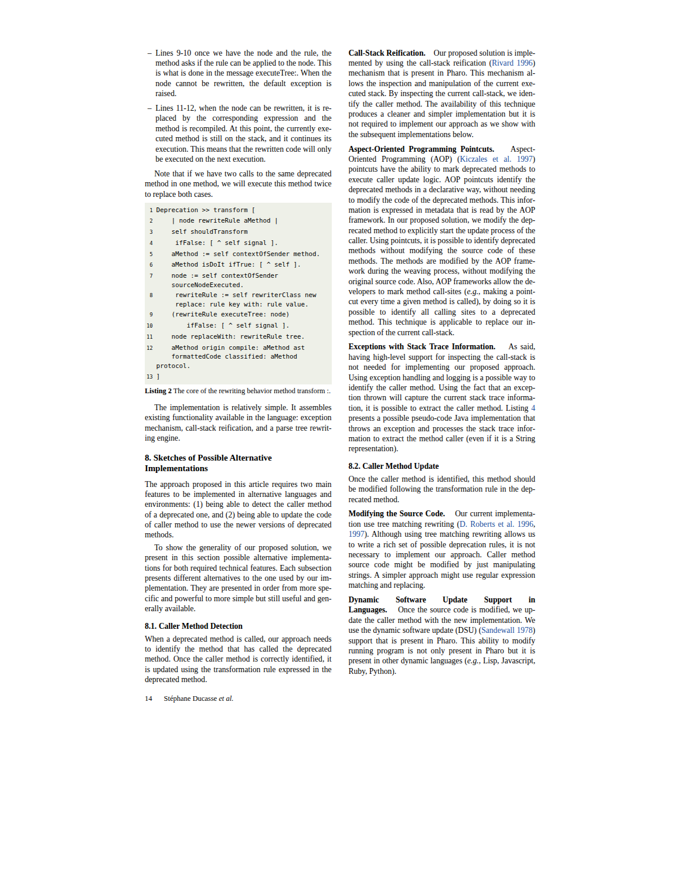Lines 9-10 once we have the node and the rule, the method asks if the rule can be applied to the node. This is what is done in the message executeTree:. When the node cannot be rewritten, the default exception is raised.
Lines 11-12, when the node can be rewritten, it is replaced by the corresponding expression and the method is recompiled. At this point, the currently executed method is still on the stack, and it continues its execution. This means that the rewritten code will only be executed on the next execution.
Note that if we have two calls to the same deprecated method in one method, we will execute this method twice to replace both cases.
| 1 | Deprecation >> transform [ |
| 2 | / node rewriteRule aMethod / |
| 3 | self shouldTransform |
| 4 | ifFalse: [ ^ self signal ]. |
| 5 | aMethod := self contextOfSender method. |
| 6 | aMethod isDoIt ifTrue: [ ^ self ]. |
| 7 | node := self contextOfSender sourceNodeExecuted. |
| 8 | rewriteRule := self rewriterClass new replace: rule key with: rule value. |
| 9 | (rewriteRule executeTree: node) |
| 10 | ifFalse: [ ^ self signal ]. |
| 11 | node replaceWith: rewriteRule tree. |
| 12 | aMethod origin compile: aMethod ast formattedCode classified: aMethod protocol. |
| 13 | ] |
Listing 2 The core of the rewriting behavior method transform :.
The implementation is relatively simple. It assembles existing functionality available in the language: exception mechanism, call-stack reification, and a parse tree rewriting engine.
8. Sketches of Possible Alternative Implementations
The approach proposed in this article requires two main features to be implemented in alternative languages and environments: (1) being able to detect the caller method of a deprecated one, and (2) being able to update the code of caller method to use the newer versions of deprecated methods.
To show the generality of our proposed solution, we present in this section possible alternative implementations for both required technical features. Each subsection presents different alternatives to the one used by our implementation. They are presented in order from more specific and powerful to more simple but still useful and generally available.
8.1. Caller Method Detection
When a deprecated method is called, our approach needs to identify the method that has called the deprecated method. Once the caller method is correctly identified, it is updated using the transformation rule expressed in the deprecated method.
Call-Stack Reification. Our proposed solution is implemented by using the call-stack reification (Rivard 1996) mechanism that is present in Pharo. This mechanism allows the inspection and manipulation of the current executed stack. By inspecting the current call-stack, we identify the caller method. The availability of this technique produces a cleaner and simpler implementation but it is not required to implement our approach as we show with the subsequent implementations below.
Aspect-Oriented Programming Pointcuts. Aspect-Oriented Programming (AOP) (Kiczales et al. 1997) pointcuts have the ability to mark deprecated methods to execute caller update logic. AOP pointcuts identify the deprecated methods in a declarative way, without needing to modify the code of the deprecated methods. This information is expressed in metadata that is read by the AOP framework. In our proposed solution, we modify the deprecated method to explicitly start the update process of the caller. Using pointcuts, it is possible to identify deprecated methods without modifying the source code of these methods. The methods are modified by the AOP framework during the weaving process, without modifying the original source code. Also, AOP frameworks allow the developers to mark method call-sites (e.g., making a pointcut every time a given method is called), by doing so it is possible to identify all calling sites to a deprecated method. This technique is applicable to replace our inspection of the current call-stack.
Exceptions with Stack Trace Information. As said, having high-level support for inspecting the call-stack is not needed for implementing our proposed approach. Using exception handling and logging is a possible way to identify the caller method. Using the fact that an exception thrown will capture the current stack trace information, it is possible to extract the caller method. Listing 4 presents a possible pseudo-code Java implementation that throws an exception and processes the stack trace information to extract the method caller (even if it is a String representation).
8.2. Caller Method Update
Once the caller method is identified, this method should be modified following the transformation rule in the deprecated method.
Modifying the Source Code. Our current implementation use tree matching rewriting (D. Roberts et al. 1996, 1997). Although using tree matching rewriting allows us to write a rich set of possible deprecation rules, it is not necessary to implement our approach. Caller method source code might be modified by just manipulating strings. A simpler approach might use regular expression matching and replacing.
Dynamic Software Update Support in Languages. Once the source code is modified, we update the caller method with the new implementation. We use the dynamic software update (DSU) (Sandewall 1978) support that is present in Pharo. This ability to modify running program is not only present in Pharo but it is present in other dynamic languages (e.g., Lisp, Javascript, Ruby, Python).
14 Stéphane Ducasse et al.